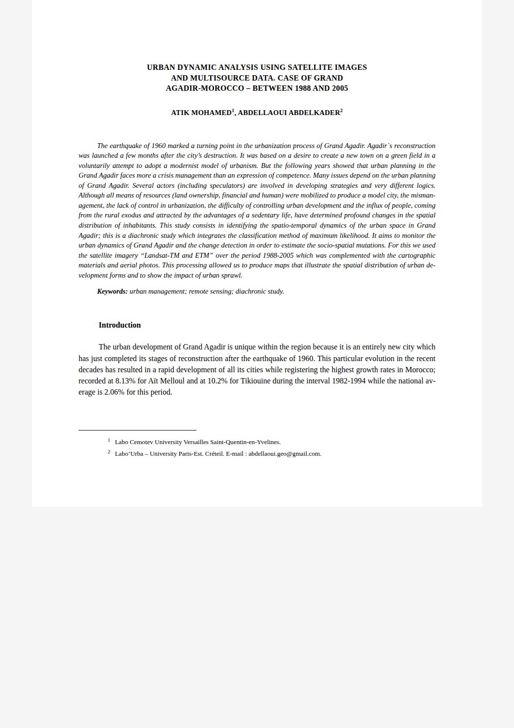Urban Dynamic Analysis Using Satellite Images
and Multisource Data. Case of Grand
Agadir-Morocco – Between 1988 and 2005
Atik Mohamed1, Abdellaoui Abdelkader2
The earthquake of 1960 marked a turning point in the urbanization process of Grand Agadir. Agadir`s reconstruction was launched a few months after the city’s destruction. It was based on a desire to create a new town on a green field in a voluntarily attempt to adopt a modernist model of urbanism. But the following years showed that urban planning in the Grand Agadir faces more a crisis management than an expression of competence. Many issues depend on the urban planning of Grand Agadir. Several actors (including speculators) are involved in developing strategies and very different logics. Although all means of resources (land ownership, financial and human) were mobilized to produce a model city, the mismanagement, the lack of control in urbanization, the difficulty of controlling urban development and the influx of people, coming from the rural exodus and attracted by the advantages of a sedentary life, have determined profound changes in the spatial distribution of inhabitants. This study consists in identifying the spatio-temporal dynamics of the urban space in Grand Agadir; this is a diachronic study which integrates the classification method of maximum likelihood. It aims to monitor the urban dynamics of Grand Agadir and the change detection in order to estimate the socio-spatial mutations. For this we used the satellite imagery “Landsat-TM and ETM” over the period 1988-2005 which was complemented with the cartographic materials and aerial photos. This processing allowed us to produce maps that illustrate the spatial distribution of urban development forms and to show the impact of urban sprawl.
Keywords: urban management; remote sensing; diachronic study.
Introduction
The urban development of Grand Agadir is unique within the region because it is an entirely new city which has just completed its stages of reconstruction after the earthquake of 1960. This particular evolution in the recent decades has resulted in a rapid development of all its cities while registering the highest growth rates in Morocco; recorded at 8.13% for Aït Melloul and at 10.2% for Tikiouine during the interval 1982-1994 while the national average is 2.06% for this period.
1 Labo Cemotev University Versailles Saint-Quentin-en-Yvelines.
2 Labo’Urba – University Paris-Est. Créteil. E-mail : abdellaoui.geo@gmail.com.